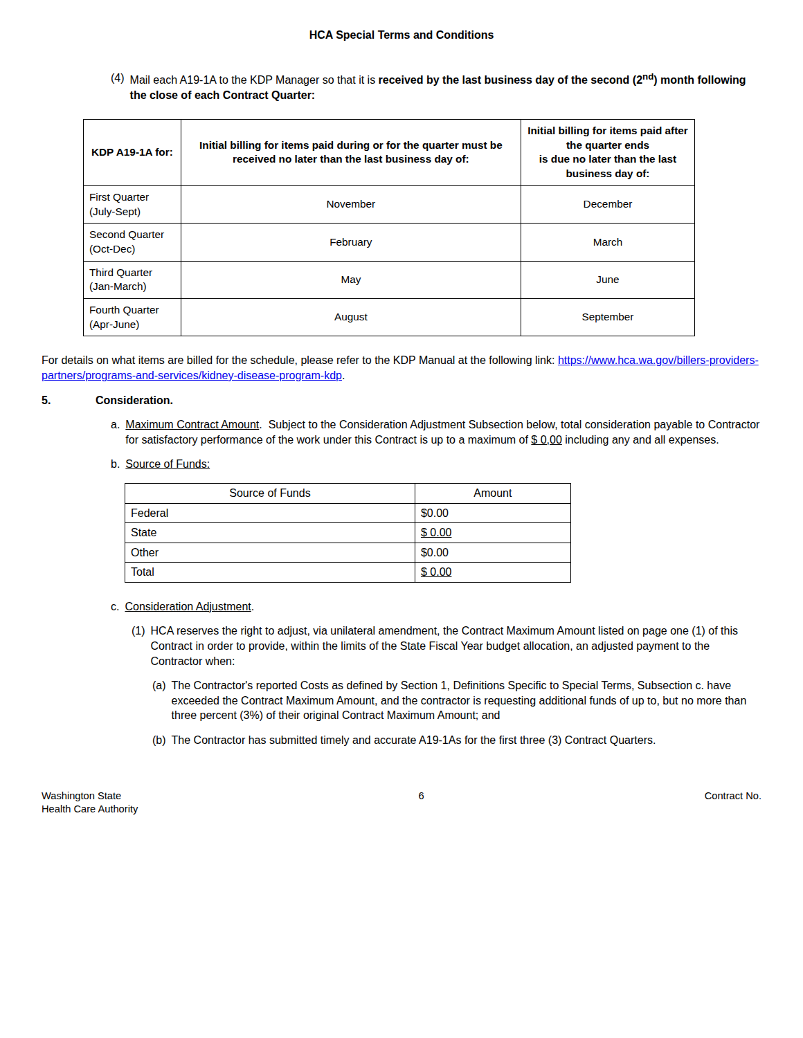HCA Special Terms and Conditions
(4)
Mail each A19-1A to the KDP Manager so that it is received by the last business day of the second (2nd) month following the close of each Contract Quarter:
| KDP A19-1A for: | Initial billing for items paid during or for the quarter must be received no later than the last business day of: | Initial billing for items paid after the quarter ends is due no later than the last business day of: |
| --- | --- | --- |
| First Quarter (July-Sept) | November | December |
| Second Quarter (Oct-Dec) | February | March |
| Third Quarter (Jan-March) | May | June |
| Fourth Quarter (Apr-June) | August | September |
For details on what items are billed for the schedule, please refer to the KDP Manual at the following link: https://www.hca.wa.gov/billers-providers-partners/programs-and-services/kidney-disease-program-kdp.
5.
Consideration.
a.
Maximum Contract Amount. Subject to the Consideration Adjustment Subsection below, total consideration payable to Contractor for satisfactory performance of the work under this Contract is up to a maximum of $ 0,00 including any and all expenses.
b.
Source of Funds:
| Source of Funds | Amount |
| --- | --- |
| Federal | $0.00 |
| State | $ 0.00 |
| Other | $0.00 |
| Total | $ 0.00 |
c.
Consideration Adjustment.
(1)
HCA reserves the right to adjust, via unilateral amendment, the Contract Maximum Amount listed on page one (1) of this Contract in order to provide, within the limits of the State Fiscal Year budget allocation, an adjusted payment to the Contractor when:
(a)
The Contractor's reported Costs as defined by Section 1, Definitions Specific to Special Terms, Subsection c. have exceeded the Contract Maximum Amount, and the contractor is requesting additional funds of up to, but no more than three percent (3%) of their original Contract Maximum Amount; and
(b)
The Contractor has submitted timely and accurate A19-1As for the first three (3) Contract Quarters.
Washington State
Health Care Authority
6
Contract No.